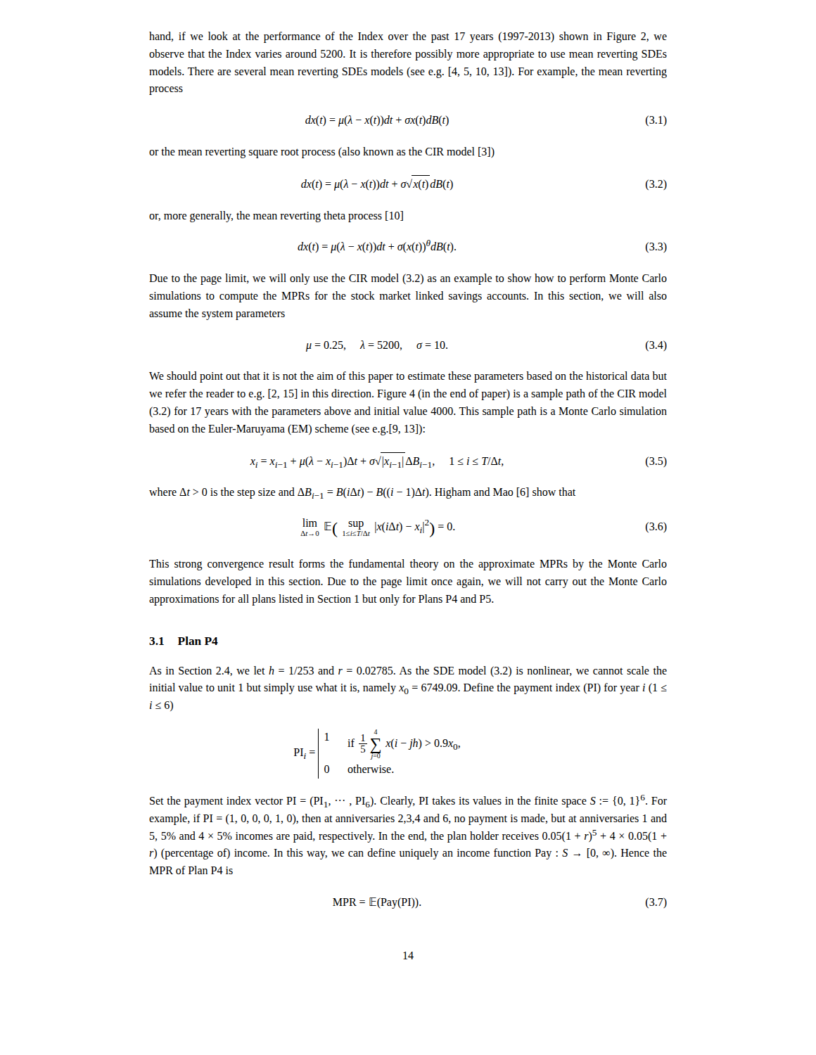hand, if we look at the performance of the Index over the past 17 years (1997-2013) shown in Figure 2, we observe that the Index varies around 5200. It is therefore possibly more appropriate to use mean reverting SDEs models. There are several mean reverting SDEs models (see e.g. [4, 5, 10, 13]). For example, the mean reverting process
dx(t) = μ(λ − x(t))dt + σx(t)dB(t)
(3.1)
or the mean reverting square root process (also known as the CIR model [3])
dx(t) = μ(λ − x(t))dt + σ√x(t) dB(t)
(3.2)
or, more generally, the mean reverting theta process [10]
dx(t) = μ(λ − x(t))dt + σ(x(t))θdB(t).
(3.3)
Due to the page limit, we will only use the CIR model (3.2) as an example to show how to perform Monte Carlo simulations to compute the MPRs for the stock market linked savings accounts. In this section, we will also assume the system parameters
μ = 0.25, λ = 5200, σ = 10.
(3.4)
We should point out that it is not the aim of this paper to estimate these parameters based on the historical data but we refer the reader to e.g. [2, 15] in this direction. Figure 4 (in the end of paper) is a sample path of the CIR model (3.2) for 17 years with the parameters above and initial value 4000. This sample path is a Monte Carlo simulation based on the Euler-Maruyama (EM) scheme (see e.g.[9, 13]):
xi = xi−1 + μ(λ − xi−1)Δt + σ√|xi−1|ΔBi−1, 1 ≤ i ≤ T/Δt,
(3.5)
where Δt > 0 is the step size and ΔBi−1 = B(i Δt) − B((i − 1)Δt). Higham and Mao [6] show that
lim Δt→0 𝔼( sup 1≤i≤T/Δt |x(i Δt) − xi|2) = 0.
(3.6)
This strong convergence result forms the fundamental theory on the approximate MPRs by the Monte Carlo simulations developed in this section. Due to the page limit once again, we will not carry out the Monte Carlo approximations for all plans listed in Section 1 but only for Plans P4 and P5.
3.1 Plan P4
As in Section 2.4, we let h = 1/253 and r = 0.02785. As the SDE model (3.2) is nonlinear, we cannot scale the initial value to unit 1 but simply use what it is, namely x0 = 6749.09. Define the payment index (PI) for year i (1 ≤ i ≤ 6)
PIi = 1 if 154∑j=0 x(i − jh) > 0.9x0, 0 otherwise.
Set the payment index vector PI = (PI1, ··· , PI6). Clearly, PI takes its values in the finite space S := {0, 1}6. For example, if PI = (1, 0, 0, 0, 1, 0), then at anniversaries 2,3,4 and 6, no payment is made, but at anniversaries 1 and 5, 5% and 4 × 5% incomes are paid, respectively. In the end, the plan holder receives 0.05(1 + r)5 + 4 × 0.05(1 + r) (percentage of) income. In this way, we can define uniquely an income function Pay : S → [0, ∞). Hence the MPR of Plan P4 is
MPR = 𝔼(Pay(PI)).
(3.7)
14